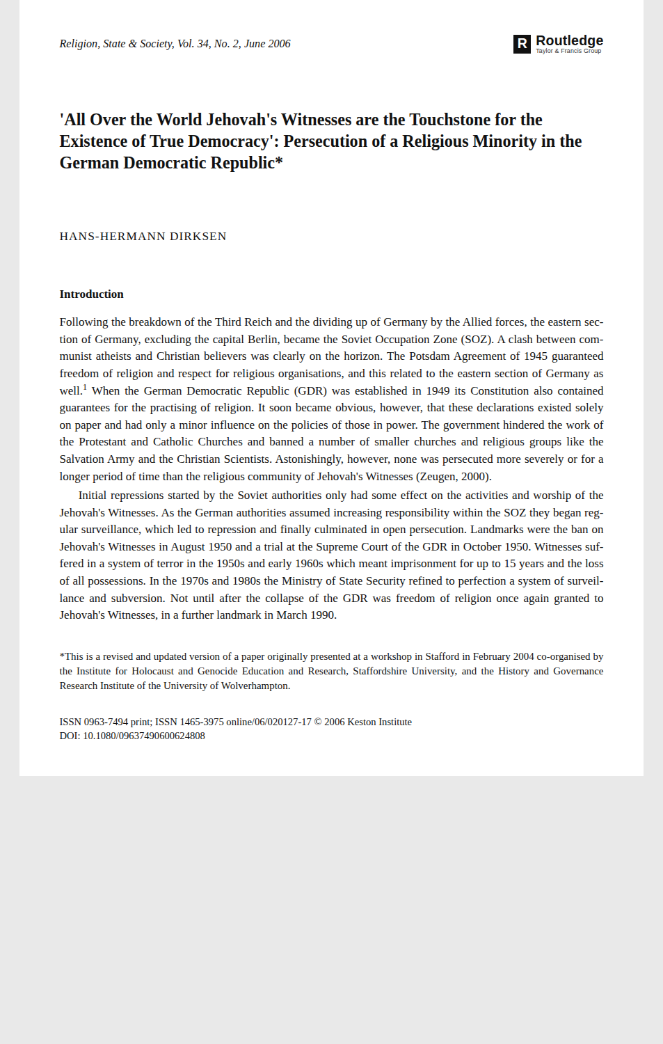Religion, State & Society, Vol. 34, No. 2, June 2006
RRoutledge Taylor & Francis Group
'All Over the World Jehovah's Witnesses are the Touchstone for the Existence of True Democracy': Persecution of a Religious Minority in the German Democratic Republic*
HANS-HERMANN DIRKSEN
Introduction
Following the breakdown of the Third Reich and the dividing up of Germany by the Allied forces, the eastern section of Germany, excluding the capital Berlin, became the Soviet Occupation Zone (SOZ). A clash between communist atheists and Christian believers was clearly on the horizon. The Potsdam Agreement of 1945 guaranteed freedom of religion and respect for religious organisations, and this related to the eastern section of Germany as well.1 When the German Democratic Republic (GDR) was established in 1949 its Constitution also contained guarantees for the practising of religion. It soon became obvious, however, that these declarations existed solely on paper and had only a minor influence on the policies of those in power. The government hindered the work of the Protestant and Catholic Churches and banned a number of smaller churches and religious groups like the Salvation Army and the Christian Scientists. Astonishingly, however, none was persecuted more severely or for a longer period of time than the religious community of Jehovah's Witnesses (Zeugen, 2000).
Initial repressions started by the Soviet authorities only had some effect on the activities and worship of the Jehovah's Witnesses. As the German authorities assumed increasing responsibility within the SOZ they began regular surveillance, which led to repression and finally culminated in open persecution. Landmarks were the ban on Jehovah's Witnesses in August 1950 and a trial at the Supreme Court of the GDR in October 1950. Witnesses suffered in a system of terror in the 1950s and early 1960s which meant imprisonment for up to 15 years and the loss of all possessions. In the 1970s and 1980s the Ministry of State Security refined to perfection a system of surveillance and subversion. Not until after the collapse of the GDR was freedom of religion once again granted to Jehovah's Witnesses, in a further landmark in March 1990.
*This is a revised and updated version of a paper originally presented at a workshop in Stafford in February 2004 co-organised by the Institute for Holocaust and Genocide Education and Research, Staffordshire University, and the History and Governance Research Institute of the University of Wolverhampton.
ISSN 0963-7494 print; ISSN 1465-3975 online/06/020127-17 © 2006 Keston Institute
DOI: 10.1080/09637490600624808